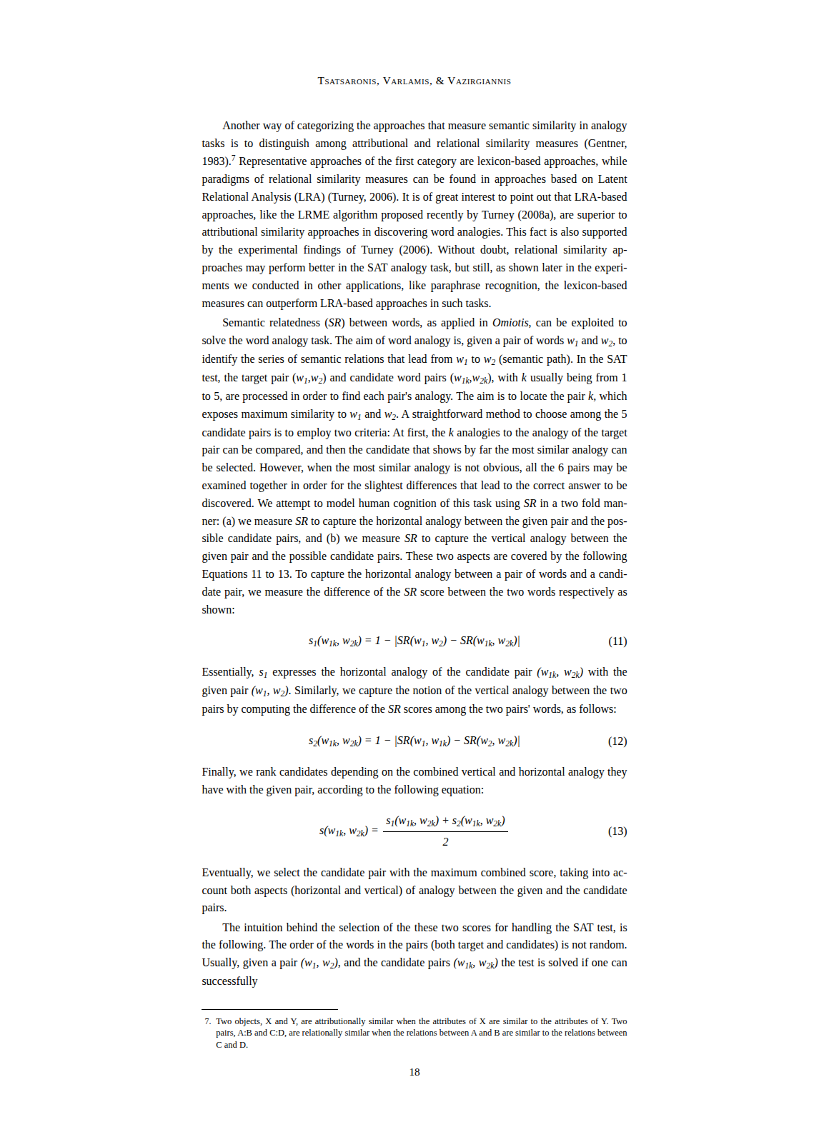Tsatsaronis, Varlamis, & Vazirgiannis
Another way of categorizing the approaches that measure semantic similarity in analogy tasks is to distinguish among attributional and relational similarity measures (Gentner, 1983).7 Representative approaches of the first category are lexicon-based approaches, while paradigms of relational similarity measures can be found in approaches based on Latent Relational Analysis (LRA) (Turney, 2006). It is of great interest to point out that LRA-based approaches, like the LRME algorithm proposed recently by Turney (2008a), are superior to attributional similarity approaches in discovering word analogies. This fact is also supported by the experimental findings of Turney (2006). Without doubt, relational similarity approaches may perform better in the SAT analogy task, but still, as shown later in the experiments we conducted in other applications, like paraphrase recognition, the lexicon-based measures can outperform LRA-based approaches in such tasks.
Semantic relatedness (SR) between words, as applied in Omiotis, can be exploited to solve the word analogy task. The aim of word analogy is, given a pair of words w1 and w2, to identify the series of semantic relations that lead from w1 to w2 (semantic path). In the SAT test, the target pair (w1,w2) and candidate word pairs (w1k,w2k), with k usually being from 1 to 5, are processed in order to find each pair's analogy. The aim is to locate the pair k, which exposes maximum similarity to w1 and w2. A straightforward method to choose among the 5 candidate pairs is to employ two criteria: At first, the k analogies to the analogy of the target pair can be compared, and then the candidate that shows by far the most similar analogy can be selected. However, when the most similar analogy is not obvious, all the 6 pairs may be examined together in order for the slightest differences that lead to the correct answer to be discovered. We attempt to model human cognition of this task using SR in a two fold manner: (a) we measure SR to capture the horizontal analogy between the given pair and the possible candidate pairs, and (b) we measure SR to capture the vertical analogy between the given pair and the possible candidate pairs. These two aspects are covered by the following Equations 11 to 13. To capture the horizontal analogy between a pair of words and a candidate pair, we measure the difference of the SR score between the two words respectively as shown:
s1(w1k, w2k) = 1 − |SR(w1, w2) − SR(w1k, w2k)| (11)
Essentially, s1 expresses the horizontal analogy of the candidate pair (w1k, w2k) with the given pair (w1, w2). Similarly, we capture the notion of the vertical analogy between the two pairs by computing the difference of the SR scores among the two pairs' words, as follows:
s2(w1k, w2k) = 1 − |SR(w1, w1k) − SR(w2, w2k)| (12)
Finally, we rank candidates depending on the combined vertical and horizontal analogy they have with the given pair, according to the following equation:
s(w1k, w2k) = s1(w1k, w2k) + s2(w1k, w2k) 2 (13)
Eventually, we select the candidate pair with the maximum combined score, taking into account both aspects (horizontal and vertical) of analogy between the given and the candidate pairs.
The intuition behind the selection of the these two scores for handling the SAT test, is the following. The order of the words in the pairs (both target and candidates) is not random. Usually, given a pair (w1, w2), and the candidate pairs (w1k, w2k) the test is solved if one can successfully
7. Two objects, X and Y, are attributionally similar when the attributes of X are similar to the attributes of Y. Two pairs, A:B and C:D, are relationally similar when the relations between A and B are similar to the relations between C and D.
18